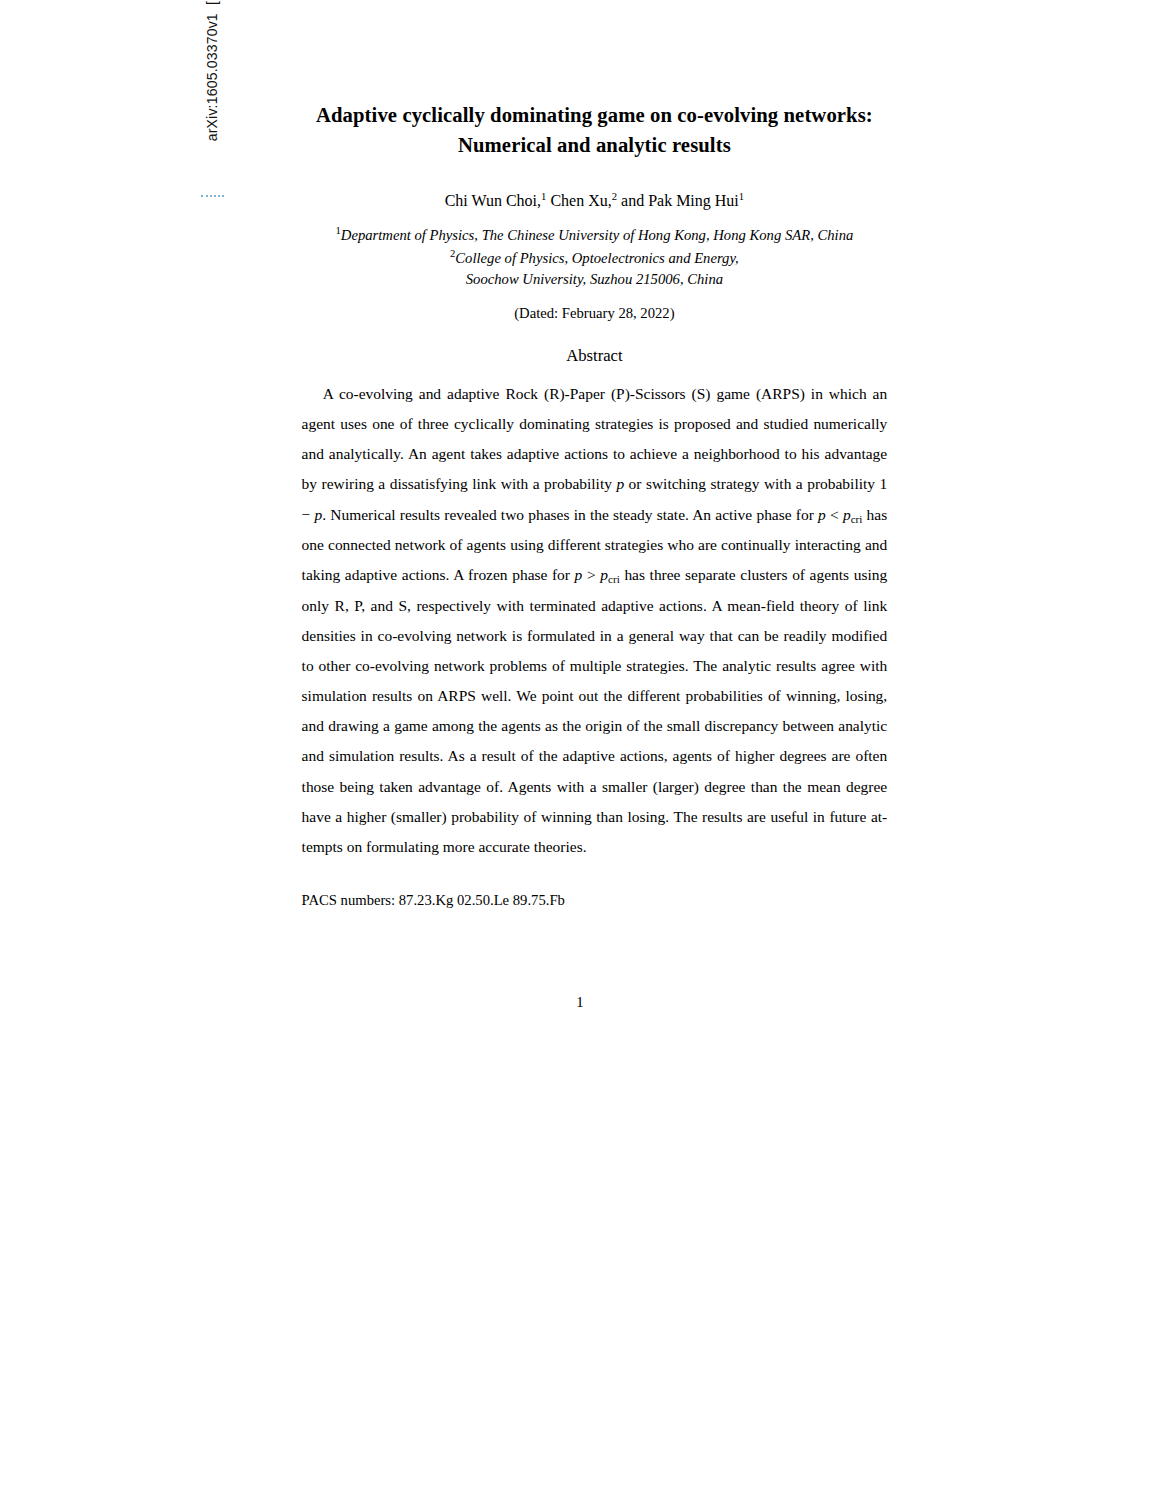arXiv:1605.03370v1 [physics.soc-ph] 11 May 2016
Adaptive cyclically dominating game on co-evolving networks:
Numerical and analytic results
Chi Wun Choi,1 Chen Xu,2 and Pak Ming Hui1
1Department of Physics, The Chinese University of Hong Kong, Hong Kong SAR, China
2College of Physics, Optoelectronics and Energy,
Soochow University, Suzhou 215006, China
(Dated: February 28, 2022)
Abstract
A co-evolving and adaptive Rock (R)-Paper (P)-Scissors (S) game (ARPS) in which an agent uses one of three cyclically dominating strategies is proposed and studied numerically and analytically. An agent takes adaptive actions to achieve a neighborhood to his advantage by rewiring a dissatisfying link with a probability p or switching strategy with a probability 1 − p. Numerical results revealed two phases in the steady state. An active phase for p < pcri has one connected network of agents using different strategies who are continually interacting and taking adaptive actions. A frozen phase for p > pcri has three separate clusters of agents using only R, P, and S, respectively with terminated adaptive actions. A mean-field theory of link densities in co-evolving network is formulated in a general way that can be readily modified to other co-evolving network problems of multiple strategies. The analytic results agree with simulation results on ARPS well. We point out the different probabilities of winning, losing, and drawing a game among the agents as the origin of the small discrepancy between analytic and simulation results. As a result of the adaptive actions, agents of higher degrees are often those being taken advantage of. Agents with a smaller (larger) degree than the mean degree have a higher (smaller) probability of winning than losing. The results are useful in future attempts on formulating more accurate theories.
PACS numbers: 87.23.Kg 02.50.Le 89.75.Fb
1